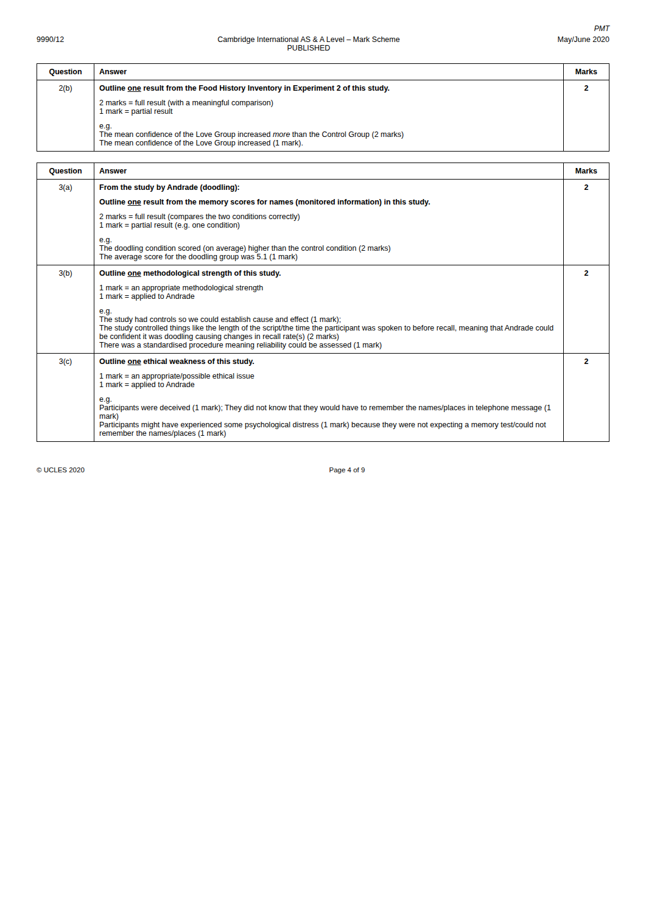PMT
| 9990/12 | Cambridge International AS & A Level – Mark Scheme PUBLISHED | May/June 2020 |
| Question | Answer | Marks |
| --- | --- | --- |
| 2(b) | Outline one result from the Food History Inventory in Experiment 2 of this study. 2 marks = full result (with a meaningful comparison) 1 mark = partial result e.g. The mean confidence of the Love Group increased more than the Control Group (2 marks) The mean confidence of the Love Group increased (1 mark). | 2 |
| Question | Answer | Marks |
| --- | --- | --- |
| 3(a) | From the study by Andrade (doodling): Outline one result from the memory scores for names (monitored information) in this study. 2 marks = full result (compares the two conditions correctly) 1 mark = partial result (e.g. one condition) e.g. The doodling condition scored (on average) higher than the control condition (2 marks) The average score for the doodling group was 5.1 (1 mark) | 2 |
| 3(b) | Outline one methodological strength of this study. 1 mark = an appropriate methodological strength 1 mark = applied to Andrade e.g. The study had controls so we could establish cause and effect (1 mark); The study controlled things like the length of the script/the time the participant was spoken to before recall, meaning that Andrade could be confident it was doodling causing changes in recall rate(s) (2 marks) There was a standardised procedure meaning reliability could be assessed (1 mark) | 2 |
| 3(c) | Outline one ethical weakness of this study. 1 mark = an appropriate/possible ethical issue 1 mark = applied to Andrade e.g. Participants were deceived (1 mark); They did not know that they would have to remember the names/places in telephone message (1 mark) Participants might have experienced some psychological distress (1 mark) because they were not expecting a memory test/could not remember the names/places (1 mark) | 2 |
© UCLES 2020
Page 4 of 9